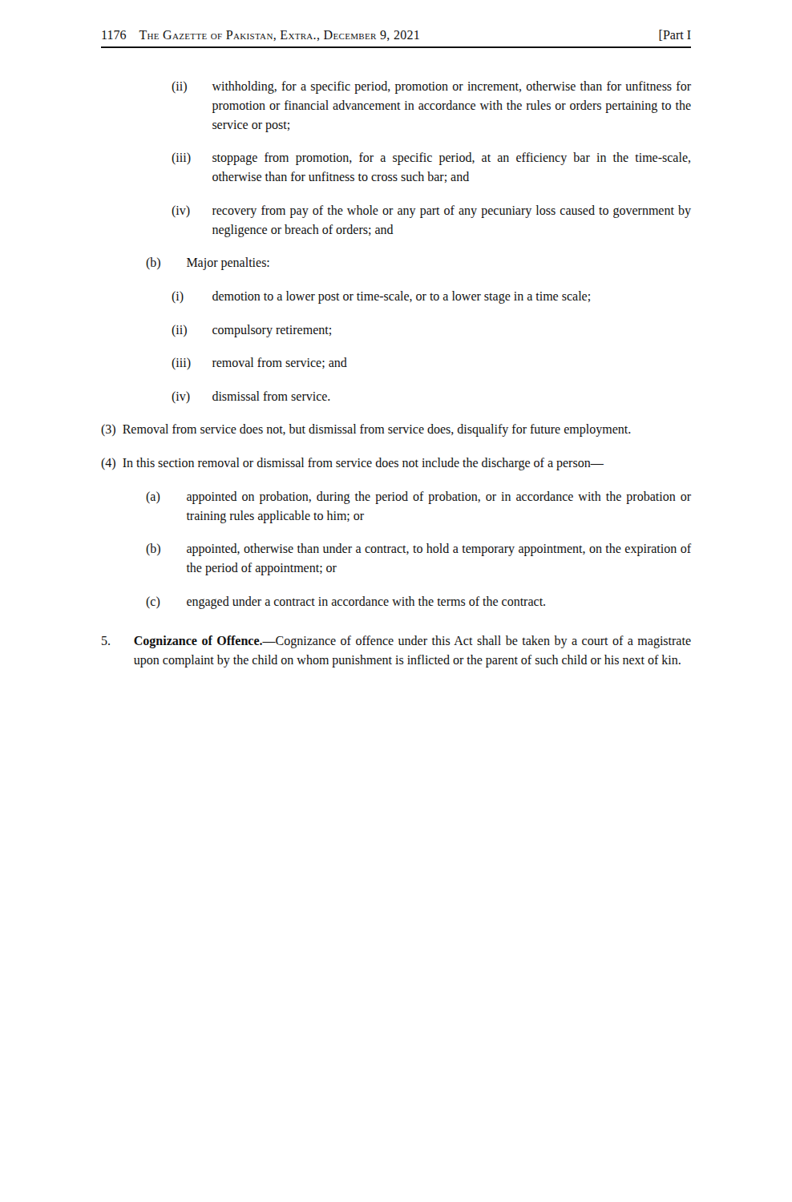1176 The Gazette of Pakistan, Extra., December 9, 2021 [Part I
(ii) withholding, for a specific period, promotion or increment, otherwise than for unfitness for promotion or financial advancement in accordance with the rules or orders pertaining to the service or post;
(iii) stoppage from promotion, for a specific period, at an efficiency bar in the time-scale, otherwise than for unfitness to cross such bar; and
(iv) recovery from pay of the whole or any part of any pecuniary loss caused to government by negligence or breach of orders; and
(b) Major penalties:
(i) demotion to a lower post or time-scale, or to a lower stage in a time scale;
(ii) compulsory retirement;
(iii) removal from service; and
(iv) dismissal from service.
(3) Removal from service does not, but dismissal from service does, disqualify for future employment.
(4) In this section removal or dismissal from service does not include the discharge of a person—
(a) appointed on probation, during the period of probation, or in accordance with the probation or training rules applicable to him; or
(b) appointed, otherwise than under a contract, to hold a temporary appointment, on the expiration of the period of appointment; or
(c) engaged under a contract in accordance with the terms of the contract.
5. Cognizance of Offence.—Cognizance of offence under this Act shall be taken by a court of a magistrate upon complaint by the child on whom punishment is inflicted or the parent of such child or his next of kin.